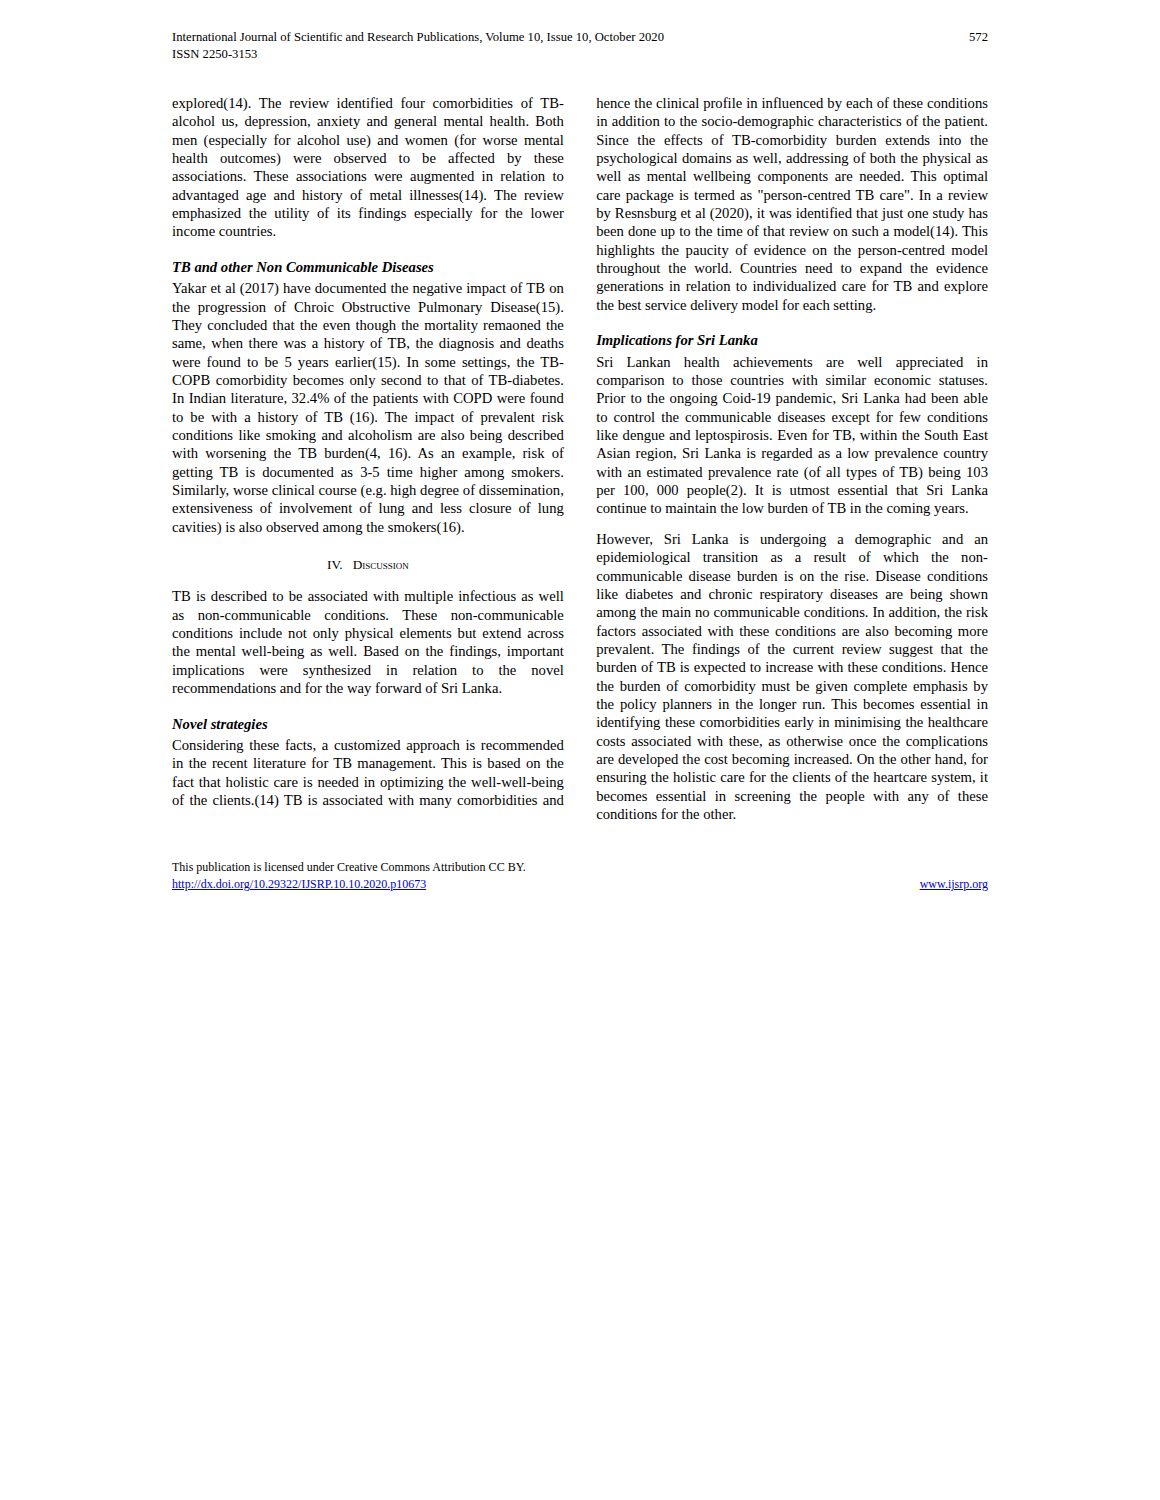International Journal of Scientific and Research Publications, Volume 10, Issue 10, October 2020 572
ISSN 2250-3153
explored(14). The review identified four comorbidities of TB- alcohol us, depression, anxiety and general mental health. Both men (especially for alcohol use) and women (for worse mental health outcomes) were observed to be affected by these associations. These associations were augmented in relation to advantaged age and history of metal illnesses(14). The review emphasized the utility of its findings especially for the lower income countries.
TB and other Non Communicable Diseases
Yakar et al (2017) have documented the negative impact of TB on the progression of Chroic Obstructive Pulmonary Disease(15). They concluded that the even though the mortality remaoned the same, when there was a history of TB, the diagnosis and deaths were found to be 5 years earlier(15). In some settings, the TB-COPB comorbidity becomes only second to that of TB-diabetes. In Indian literature, 32.4% of the patients with COPD were found to be with a history of TB (16). The impact of prevalent risk conditions like smoking and alcoholism are also being described with worsening the TB burden(4, 16). As an example, risk of getting TB is documented as 3-5 time higher among smokers. Similarly, worse clinical course (e.g. high degree of dissemination, extensiveness of involvement of lung and less closure of lung cavities) is also observed among the smokers(16).
IV. Discussion
TB is described to be associated with multiple infectious as well as non-communicable conditions. These non-communicable conditions include not only physical elements but extend across the mental well-being as well. Based on the findings, important implications were synthesized in relation to the novel recommendations and for the way forward of Sri Lanka.
Novel strategies
Considering these facts, a customized approach is recommended in the recent literature for TB management. This is based on the fact that holistic care is needed in optimizing the well-well-being of the clients.(14) TB is associated with many comorbidities and hence the clinical profile in influenced by each of these conditions in addition to the socio-demographic characteristics of the patient. Since the effects of TB-comorbidity burden extends into the psychological domains as well, addressing of both the physical as well as mental wellbeing components are needed. This optimal care package is termed as "person-centred TB care". In a review by Resnsburg et al (2020), it was identified that just one study has been done up to the time of that review on such a model(14). This highlights the paucity of evidence on the person-centred model throughout the world. Countries need to expand the evidence generations in relation to individualized care for TB and explore the best service delivery model for each setting.
Implications for Sri Lanka
Sri Lankan health achievements are well appreciated in comparison to those countries with similar economic statuses. Prior to the ongoing Coid-19 pandemic, Sri Lanka had been able to control the communicable diseases except for few conditions like dengue and leptospirosis. Even for TB, within the South East Asian region, Sri Lanka is regarded as a low prevalence country with an estimated prevalence rate (of all types of TB) being 103 per 100, 000 people(2). It is utmost essential that Sri Lanka continue to maintain the low burden of TB in the coming years.
However, Sri Lanka is undergoing a demographic and an epidemiological transition as a result of which the non-communicable disease burden is on the rise. Disease conditions like diabetes and chronic respiratory diseases are being shown among the main no communicable conditions. In addition, the risk factors associated with these conditions are also becoming more prevalent. The findings of the current review suggest that the burden of TB is expected to increase with these conditions. Hence the burden of comorbidity must be given complete emphasis by the policy planners in the longer run. This becomes essential in identifying these comorbidities early in minimising the healthcare costs associated with these, as otherwise once the complications are developed the cost becoming increased. On the other hand, for ensuring the holistic care for the clients of the heartcare system, it becomes essential in screening the people with any of these conditions for the other.
This publication is licensed under Creative Commons Attribution CC BY.
http://dx.doi.org/10.29322/IJSRP.10.10.2020.p10673 www.ijsrp.org